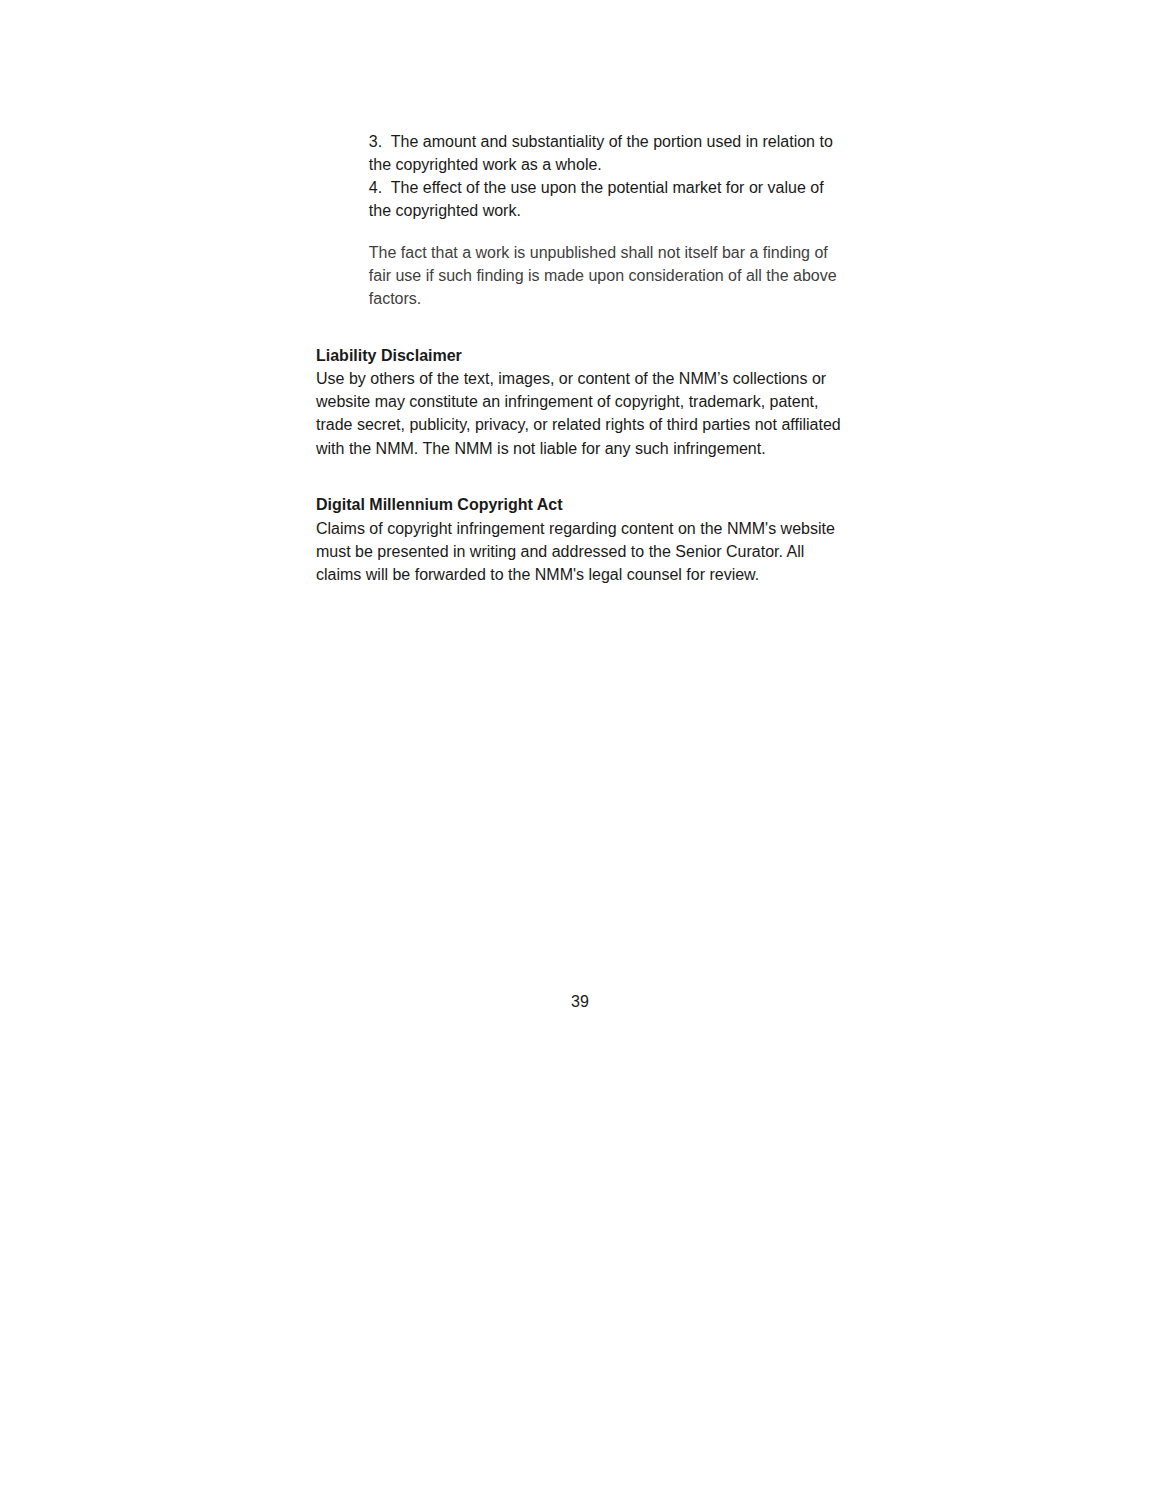3. The amount and substantiality of the portion used in relation to the copyrighted work as a whole.
4. The effect of the use upon the potential market for or value of the copyrighted work.
The fact that a work is unpublished shall not itself bar a finding of fair use if such finding is made upon consideration of all the above factors.
Liability Disclaimer
Use by others of the text, images, or content of the NMM’s collections or website may constitute an infringement of copyright, trademark, patent, trade secret, publicity, privacy, or related rights of third parties not affiliated with the NMM. The NMM is not liable for any such infringement.
Digital Millennium Copyright Act
Claims of copyright infringement regarding content on the NMM's website must be presented in writing and addressed to the Senior Curator. All claims will be forwarded to the NMM's legal counsel for review.
39